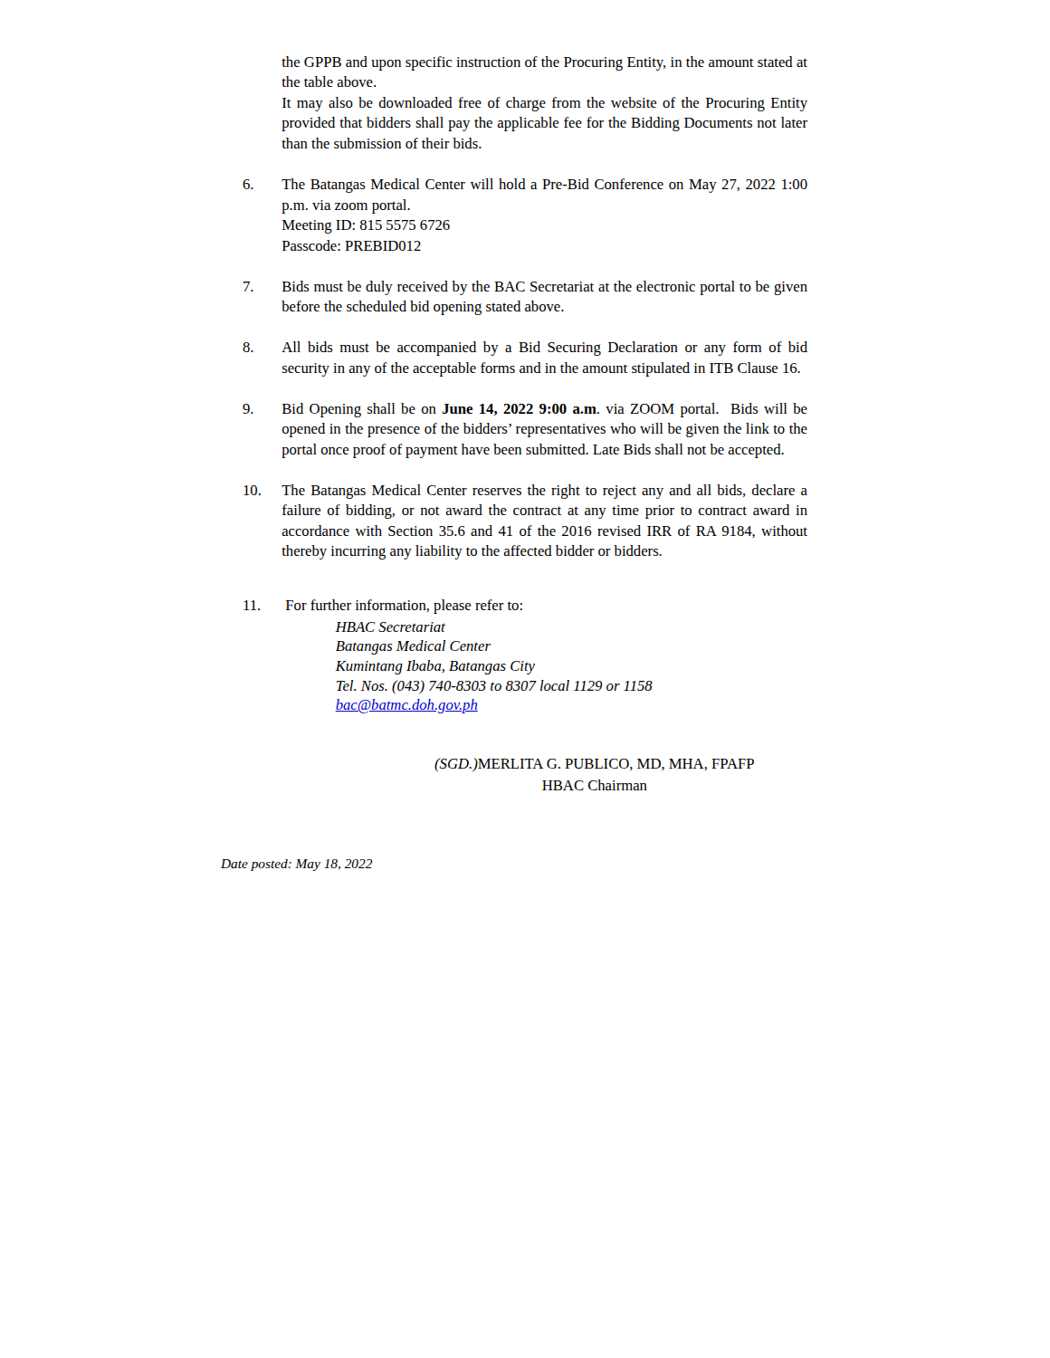the GPPB and upon specific instruction of the Procuring Entity, in the amount stated at the table above.
It may also be downloaded free of charge from the website of the Procuring Entity provided that bidders shall pay the applicable fee for the Bidding Documents not later than the submission of their bids.
The Batangas Medical Center will hold a Pre-Bid Conference on May 27, 2022 1:00 p.m. via zoom portal.
Meeting ID: 815 5575 6726 Passcode: PREBID012
Bids must be duly received by the BAC Secretariat at the electronic portal to be given before the scheduled bid opening stated above.
All bids must be accompanied by a Bid Securing Declaration or any form of bid security in any of the acceptable forms and in the amount stipulated in ITB Clause 16.
Bid Opening shall be on June 14, 2022 9:00 a.m. via ZOOM portal. Bids will be opened in the presence of the bidders’ representatives who will be given the link to the portal once proof of payment have been submitted. Late Bids shall not be accepted.
The Batangas Medical Center reserves the right to reject any and all bids, declare a failure of bidding, or not award the contract at any time prior to contract award in accordance with Section 35.6 and 41 of the 2016 revised IRR of RA 9184, without thereby incurring any liability to the affected bidder or bidders.
For further information, please refer to:
HBAC Secretariat Batangas Medical Center Kumintang Ibaba, Batangas City Tel. Nos. (043) 740-8303 to 8307 local 1129 or 1158 bac@batmc.doh.gov.ph
(SGD.) MERLITA G. PUBLICO, MD, MHA, FPAFP
HBAC Chairman
Date posted: May 18, 2022